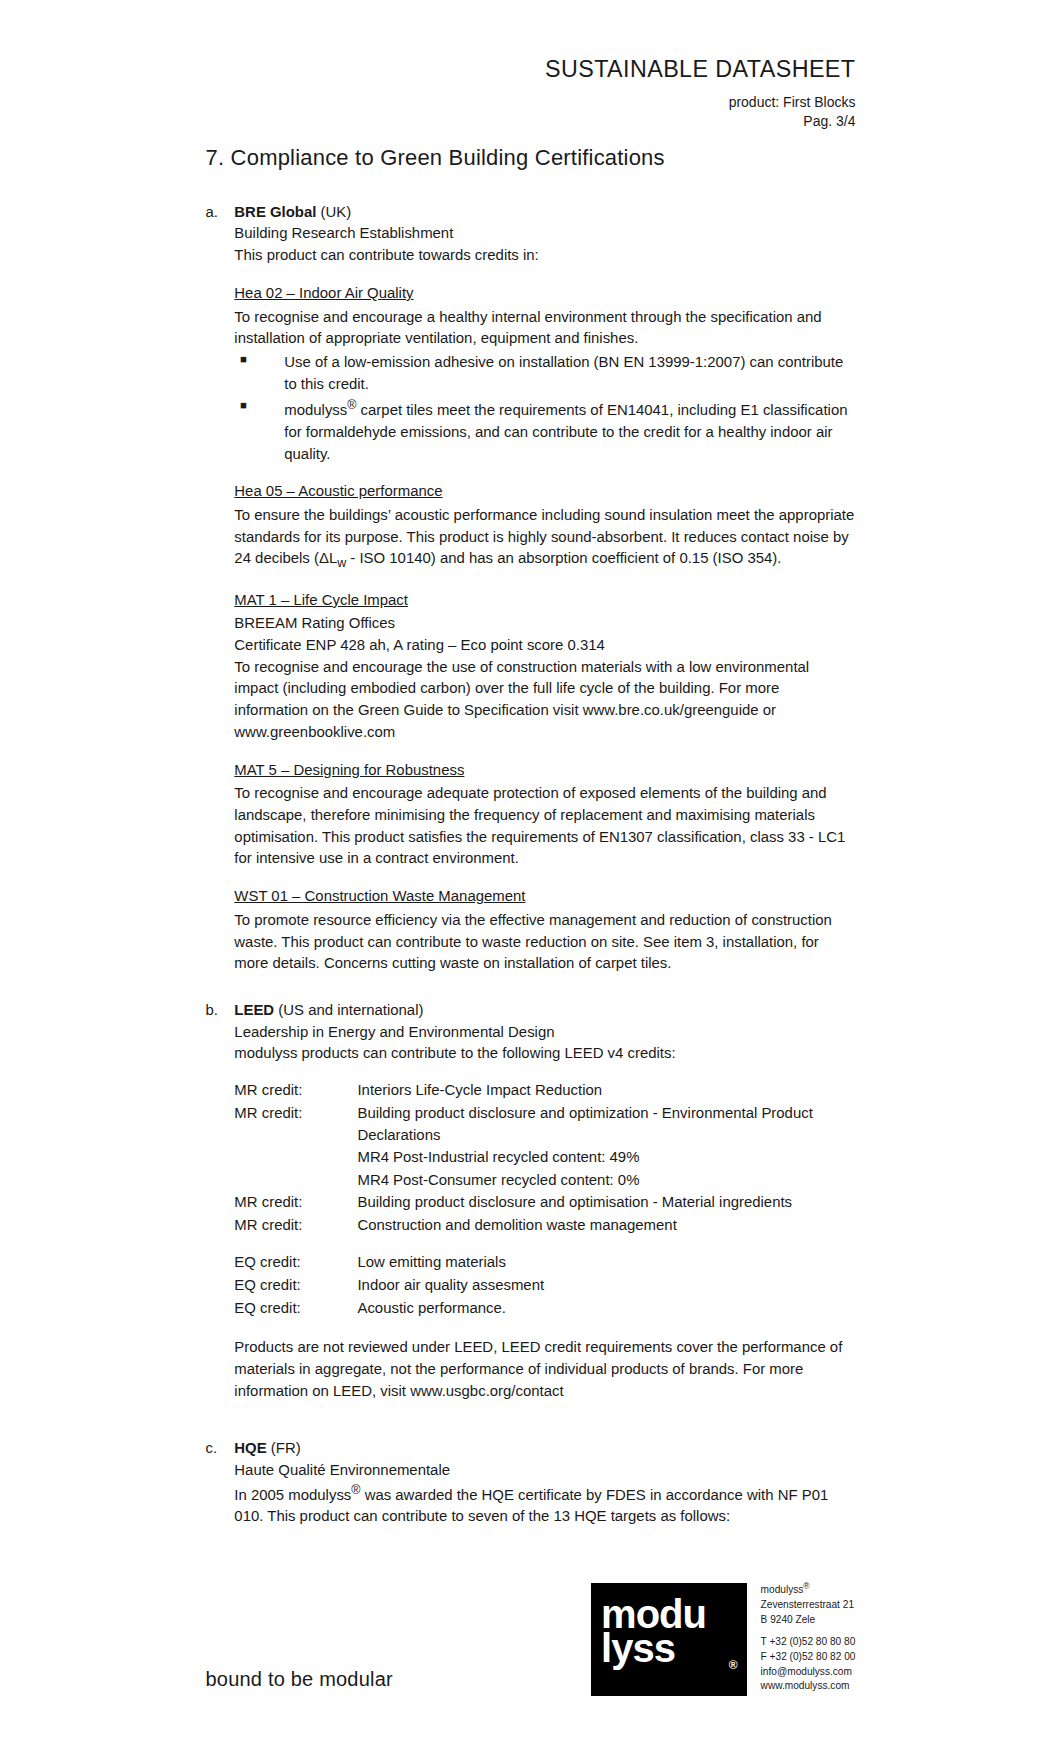SUSTAINABLE DATASHEET
product: First Blocks
Pag. 3/4
7. Compliance to Green Building Certifications
a.
BRE Global (UK)
Building Research Establishment
This product can contribute towards credits in:
Hea 02 – Indoor Air Quality
To recognise and encourage a healthy internal environment through the specification and installation of appropriate ventilation, equipment and finishes.
Use of a low-emission adhesive on installation (BN EN 13999-1:2007) can contribute to this credit.
modulyss® carpet tiles meet the requirements of EN14041, including E1 classification for formaldehyde emissions, and can contribute to the credit for a healthy indoor air quality.
Hea 05 – Acoustic performance
To ensure the buildings’ acoustic performance including sound insulation meet the appropriate standards for its purpose. This product is highly sound-absorbent. It reduces contact noise by 24 decibels (ΔLw - ISO 10140) and has an absorption coefficient of 0.15 (ISO 354).
MAT 1 – Life Cycle Impact
BREEAM Rating Offices
Certificate ENP 428 ah, A rating – Eco point score 0.314
To recognise and encourage the use of construction materials with a low environmental impact (including embodied carbon) over the full life cycle of the building. For more information on the Green Guide to Specification visit www.bre.co.uk/greenguide or www.greenbooklive.com
MAT 5 – Designing for Robustness
To recognise and encourage adequate protection of exposed elements of the building and landscape, therefore minimising the frequency of replacement and maximising materials optimisation. This product satisfies the requirements of EN1307 classification, class 33 - LC1 for intensive use in a contract environment.
WST 01 – Construction Waste Management
To promote resource efficiency via the effective management and reduction of construction waste. This product can contribute to waste reduction on site. See item 3, installation, for more details. Concerns cutting waste on installation of carpet tiles.
b.
LEED (US and international)
Leadership in Energy and Environmental Design
modulyss products can contribute to the following LEED v4 credits:
| MR credit: | Interiors Life-Cycle Impact Reduction |
| MR credit: | Building product disclosure and optimization - Environmental Product Declarations |
| | MR4 Post-Industrial recycled content: 49% |
| | MR4 Post-Consumer recycled content: 0% |
| MR credit: | Building product disclosure and optimisation - Material ingredients |
| MR credit: | Construction and demolition waste management |
| EQ credit: | Low emitting materials |
| EQ credit: | Indoor air quality assesment |
| EQ credit: | Acoustic performance. |
Products are not reviewed under LEED, LEED credit requirements cover the performance of materials in aggregate, not the performance of individual products of brands. For more information on LEED, visit www.usgbc.org/contact
c.
HQE (FR)
Haute Qualité Environnementale
In 2005 modulyss® was awarded the HQE certificate by FDES in accordance with NF P01 010. This product can contribute to seven of the 13 HQE targets as follows:
bound to be modular
modu lyss ®
modulyss®
Zevensterrestraat 21
B 9240 Zele
T +32 (0)52 80 80 80
F +32 (0)52 80 82 00
info@modulyss.com
www.modulyss.com